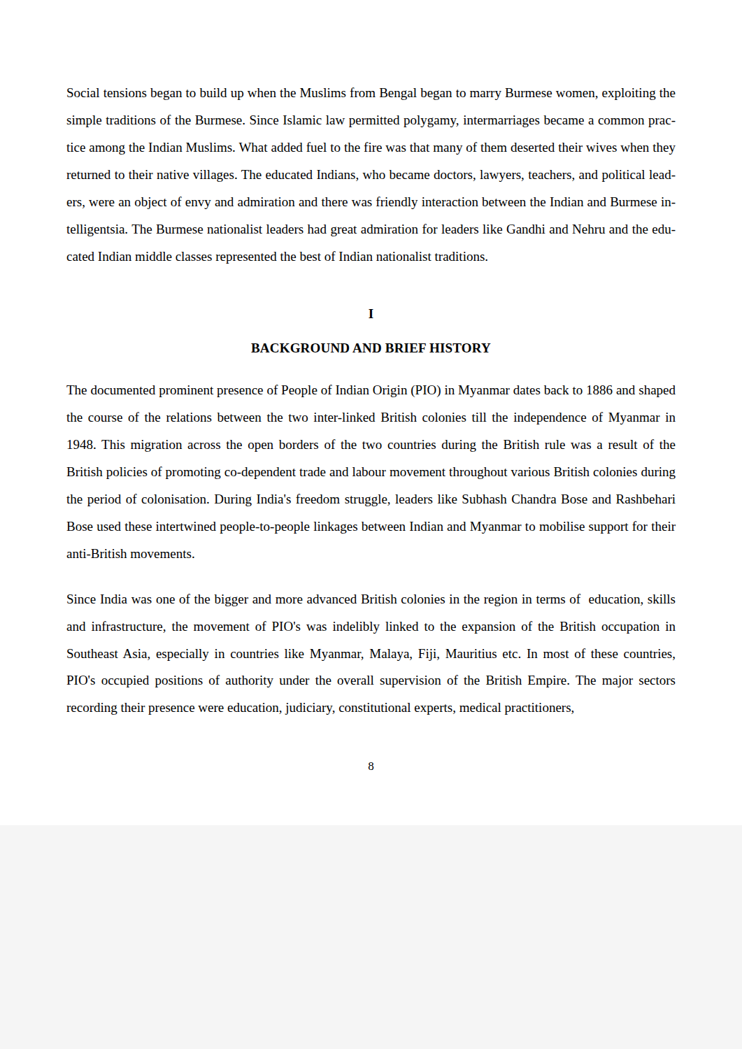Social tensions began to build up when the Muslims from Bengal began to marry Burmese women, exploiting the simple traditions of the Burmese. Since Islamic law permitted polygamy, intermarriages became a common practice among the Indian Muslims. What added fuel to the fire was that many of them deserted their wives when they returned to their native villages. The educated Indians, who became doctors, lawyers, teachers, and political leaders, were an object of envy and admiration and there was friendly interaction between the Indian and Burmese intelligentsia. The Burmese nationalist leaders had great admiration for leaders like Gandhi and Nehru and the educated Indian middle classes represented the best of Indian nationalist traditions.
I
BACKGROUND AND BRIEF HISTORY
The documented prominent presence of People of Indian Origin (PIO) in Myanmar dates back to 1886 and shaped the course of the relations between the two inter-linked British colonies till the independence of Myanmar in 1948. This migration across the open borders of the two countries during the British rule was a result of the British policies of promoting co-dependent trade and labour movement throughout various British colonies during the period of colonisation. During India's freedom struggle, leaders like Subhash Chandra Bose and Rashbehari Bose used these intertwined people-to-people linkages between Indian and Myanmar to mobilise support for their anti-British movements.
Since India was one of the bigger and more advanced British colonies in the region in terms of education, skills and infrastructure, the movement of PIO's was indelibly linked to the expansion of the British occupation in Southeast Asia, especially in countries like Myanmar, Malaya, Fiji, Mauritius etc. In most of these countries, PIO's occupied positions of authority under the overall supervision of the British Empire. The major sectors recording their presence were education, judiciary, constitutional experts, medical practitioners,
8